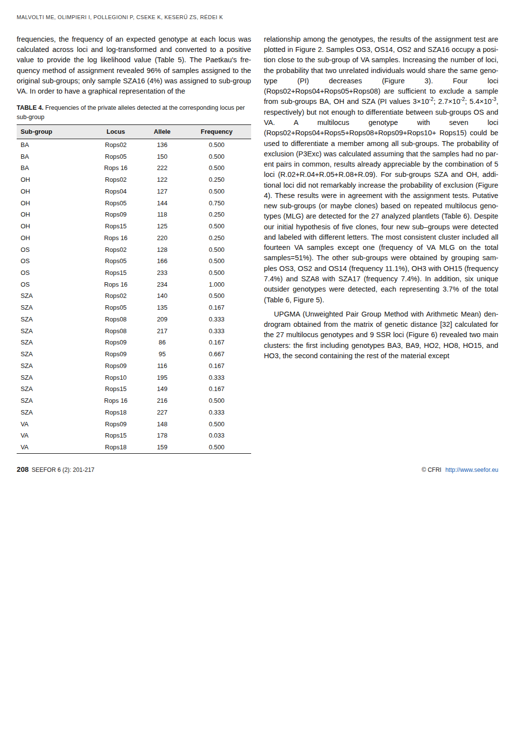Malvolti ME, Olimpieri I, Pollegioni P, Cseke K, Keserű Zs, Rédei K
frequencies, the frequency of an expected genotype at each locus was calculated across loci and log-transformed and converted to a positive value to provide the log likelihood value (Table 5). The Paetkau's frequency method of assignment revealed 96% of samples assigned to the original sub-groups; only sample SZA16 (4%) was assigned to sub-group VA. In order to have a graphical representation of the
TABLE 4. Frequencies of the private alleles detected at the corresponding locus per sub-group
| Sub-group | Locus | Allele | Frequency |
| --- | --- | --- | --- |
| BA | Rops02 | 136 | 0.500 |
| BA | Rops05 | 150 | 0.500 |
| BA | Rops 16 | 222 | 0.500 |
| OH | Rops02 | 122 | 0.250 |
| OH | Rops04 | 127 | 0.500 |
| OH | Rops05 | 144 | 0.750 |
| OH | Rops09 | 118 | 0.250 |
| OH | Rops15 | 125 | 0.500 |
| OH | Rops 16 | 220 | 0.250 |
| OS | Rops02 | 128 | 0.500 |
| OS | Rops05 | 166 | 0.500 |
| OS | Rops15 | 233 | 0.500 |
| OS | Rops 16 | 234 | 1.000 |
| SZA | Rops02 | 140 | 0.500 |
| SZA | Rops05 | 135 | 0.167 |
| SZA | Rops08 | 209 | 0.333 |
| SZA | Rops08 | 217 | 0.333 |
| SZA | Rops09 | 86 | 0.167 |
| SZA | Rops09 | 95 | 0.667 |
| SZA | Rops09 | 116 | 0.167 |
| SZA | Rops10 | 195 | 0.333 |
| SZA | Rops15 | 149 | 0.167 |
| SZA | Rops 16 | 216 | 0.500 |
| SZA | Rops18 | 227 | 0.333 |
| VA | Rops09 | 148 | 0.500 |
| VA | Rops15 | 178 | 0.033 |
| VA | Rops18 | 159 | 0.500 |
relationship among the genotypes, the results of the assignment test are plotted in Figure 2. Samples OS3, OS14, OS2 and SZA16 occupy a position close to the sub-group of VA samples. Increasing the number of loci, the probability that two unrelated individuals would share the same genotype (PI) decreases (Figure 3). Four loci (Rops02+Rops04+Rops05+Rops08) are sufficient to exclude a sample from sub-groups BA, OH and SZA (PI values 3×10-2; 2.7×10-2; 5.4×10-3, respectively) but not enough to differentiate between sub-groups OS and VA. A multilocus genotype with seven loci (Rops02+Rops04+Rops5+Rops08+Rops09+Rops10+ Rops15) could be used to differentiate a member among all sub-groups. The probability of exclusion (P3Exc) was calculated assuming that the samples had no parent pairs in common, results already appreciable by the combination of 5 loci (R.02+R.04+R.05+R.08+R.09). For sub-groups SZA and OH, additional loci did not remarkably increase the probability of exclusion (Figure 4). These results were in agreement with the assignment tests. Putative new sub-groups (or maybe clones) based on repeated multilocus genotypes (MLG) are detected for the 27 analyzed plantlets (Table 6). Despite our initial hypothesis of five clones, four new sub–groups were detected and labeled with different letters. The most consistent cluster included all fourteen VA samples except one (frequency of VA MLG on the total samples=51%). The other sub-groups were obtained by grouping samples OS3, OS2 and OS14 (frequency 11.1%), OH3 with OH15 (frequency 7.4%) and SZA8 with SZA17 (frequency 7.4%). In addition, six unique outsider genotypes were detected, each representing 3.7% of the total (Table 6, Figure 5).
UPGMA (Unweighted Pair Group Method with Arithmetic Mean) dendrogram obtained from the matrix of genetic distance [32] calculated for the 27 multilocus genotypes and 9 SSR loci (Figure 6) revealed two main clusters: the first including genotypes BA3, BA9, HO2, HO8, HO15, and HO3, the second containing the rest of the material except
208 SEEFOR 6 (2): 201-217
© CFRI http://www.seefor.eu